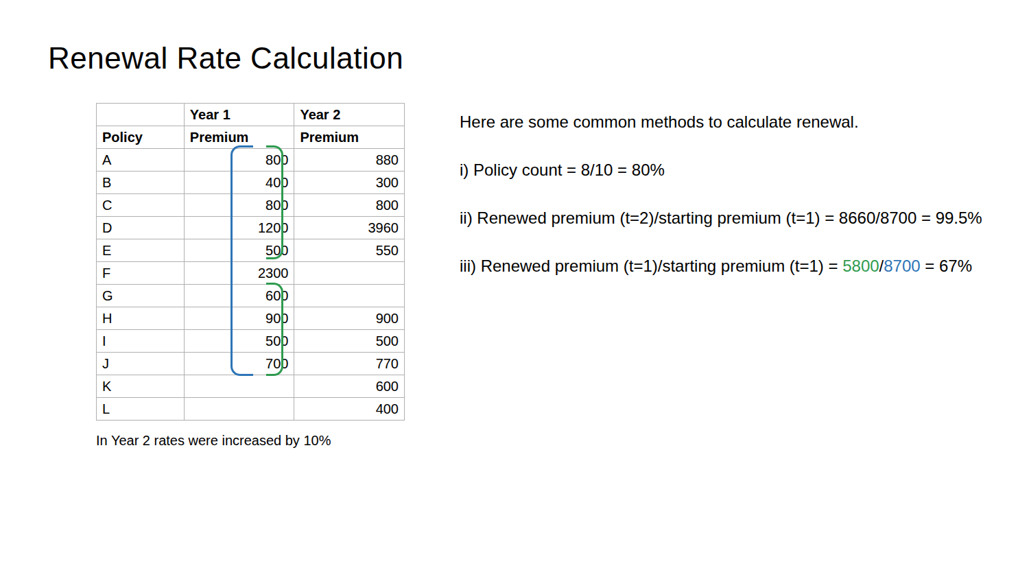Renewal Rate Calculation
| | Year 1 | Year 2 |
| --- | --- | --- |
| Policy | Premium | Premium |
| A | 800 | 880 |
| B | 400 | 300 |
| C | 800 | 800 |
| D | 1200 | 3960 |
| E | 500 | 550 |
| F | 2300 | |
| G | 600 | |
| H | 900 | 900 |
| I | 500 | 500 |
| J | 700 | 770 |
| K | | 600 |
| L | | 400 |
In Year 2 rates were increased by 10%
Here are some common methods to calculate renewal.
i) Policy count = 8/10 = 80%
ii) Renewed premium (t=2)/starting premium (t=1) = 8660/8700 = 99.5%
iii) Renewed premium (t=1)/starting premium (t=1) = 5800/8700 = 67%